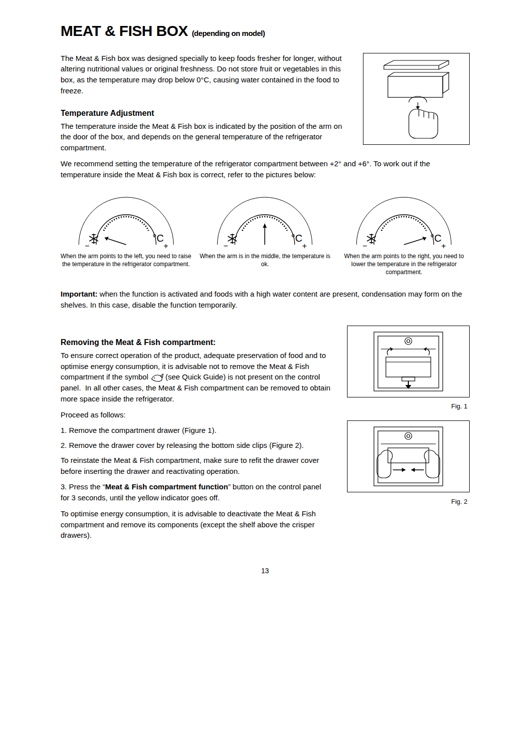MEAT & FISH BOX (depending on model)
The Meat & Fish box was designed specially to keep foods fresher for longer, without altering nutritional values or original freshness. Do not store fruit or vegetables in this box, as the temperature may drop below 0°C, causing water contained in the food to freeze.
Temperature Adjustment
The temperature inside the Meat & Fish box is indicated by the position of the arm on the door of the box, and depends on the general temperature of the refrigerator compartment.
We recommend setting the temperature of the refrigerator compartment between +2° and +6°. To work out if the temperature inside the Meat & Fish box is correct, refer to the pictures below:
°C − +
When the arm points to the left, you need to raise the temperature in the refrigerator compartment.
°C − +
When the arm is in the middle, the temperature is ok.
°C − +
When the arm points to the right, you need to lower the temperature in the refrigerator compartment.
Important: when the function is activated and foods with a high water content are present, condensation may form on the shelves. In this case, disable the function temporarily.
Fig. 1
Fig. 2
Removing the Meat & Fish compartment:
To ensure correct operation of the product, adequate preservation of food and to optimise energy consumption, it is advisable not to remove the Meat & Fish compartment if the symbol (see Quick Guide) is not present on the control panel. In all other cases, the Meat & Fish compartment can be removed to obtain more space inside the refrigerator.
Proceed as follows:
1. Remove the compartment drawer (Figure 1).
2. Remove the drawer cover by releasing the bottom side clips (Figure 2).
To reinstate the Meat & Fish compartment, make sure to refit the drawer cover before inserting the drawer and reactivating operation.
3. Press the “Meat & Fish compartment function” button on the control panel for 3 seconds, until the yellow indicator goes off.
To optimise energy consumption, it is advisable to deactivate the Meat & Fish compartment and remove its components (except the shelf above the crisper drawers).
13